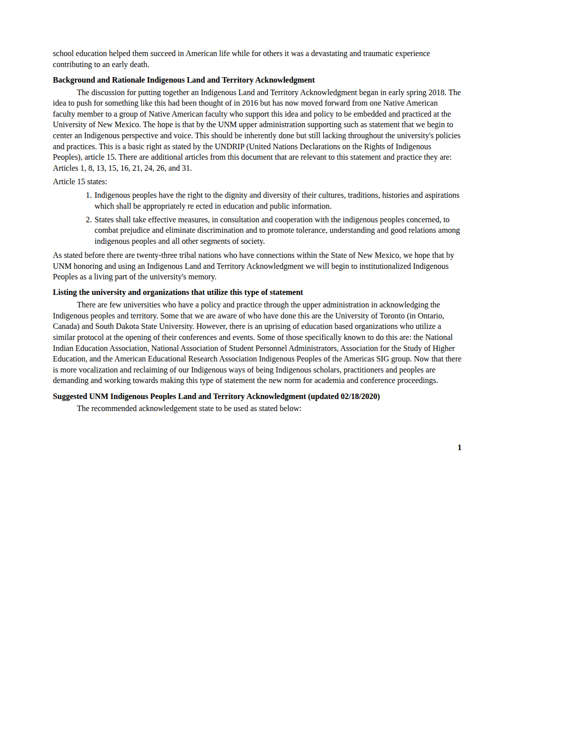school education helped them succeed in American life while for others it was a devastating and traumatic experience contributing to an early death.
Background and Rationale Indigenous Land and Territory Acknowledgment
The discussion for putting together an Indigenous Land and Territory Acknowledgment began in early spring 2018. The idea to push for something like this had been thought of in 2016 but has now moved forward from one Native American faculty member to a group of Native American faculty who support this idea and policy to be embedded and practiced at the University of New Mexico. The hope is that by the UNM upper administration supporting such as statement that we begin to center an Indigenous perspective and voice. This should be inherently done but still lacking throughout the university's policies and practices. This is a basic right as stated by the UNDRIP (United Nations Declarations on the Rights of Indigenous Peoples), article 15. There are additional articles from this document that are relevant to this statement and practice they are: Articles 1, 8, 13, 15, 16, 21, 24, 26, and 31.
Article 15 states:
Indigenous peoples have the right to the dignity and diversity of their cultures, traditions, histories and aspirations which shall be appropriately re ected in education and public information.
States shall take effective measures, in consultation and cooperation with the indigenous peoples concerned, to combat prejudice and eliminate discrimination and to promote tolerance, understanding and good relations among indigenous peoples and all other segments of society.
As stated before there are twenty-three tribal nations who have connections within the State of New Mexico, we hope that by UNM honoring and using an Indigenous Land and Territory Acknowledgment we will begin to institutionalized Indigenous Peoples as a living part of the university's memory.
Listing the university and organizations that utilize this type of statement
There are few universities who have a policy and practice through the upper administration in acknowledging the Indigenous peoples and territory. Some that we are aware of who have done this are the University of Toronto (in Ontario, Canada) and South Dakota State University. However, there is an uprising of education based organizations who utilize a similar protocol at the opening of their conferences and events. Some of those specifically known to do this are: the National Indian Education Association, National Association of Student Personnel Administrators, Association for the Study of Higher Education, and the American Educational Research Association Indigenous Peoples of the Americas SIG group. Now that there is more vocalization and reclaiming of our Indigenous ways of being Indigenous scholars, practitioners and peoples are demanding and working towards making this type of statement the new norm for academia and conference proceedings.
Suggested UNM Indigenous Peoples Land and Territory Acknowledgment (updated 02/18/2020)
The recommended acknowledgement state to be used as stated below:
1